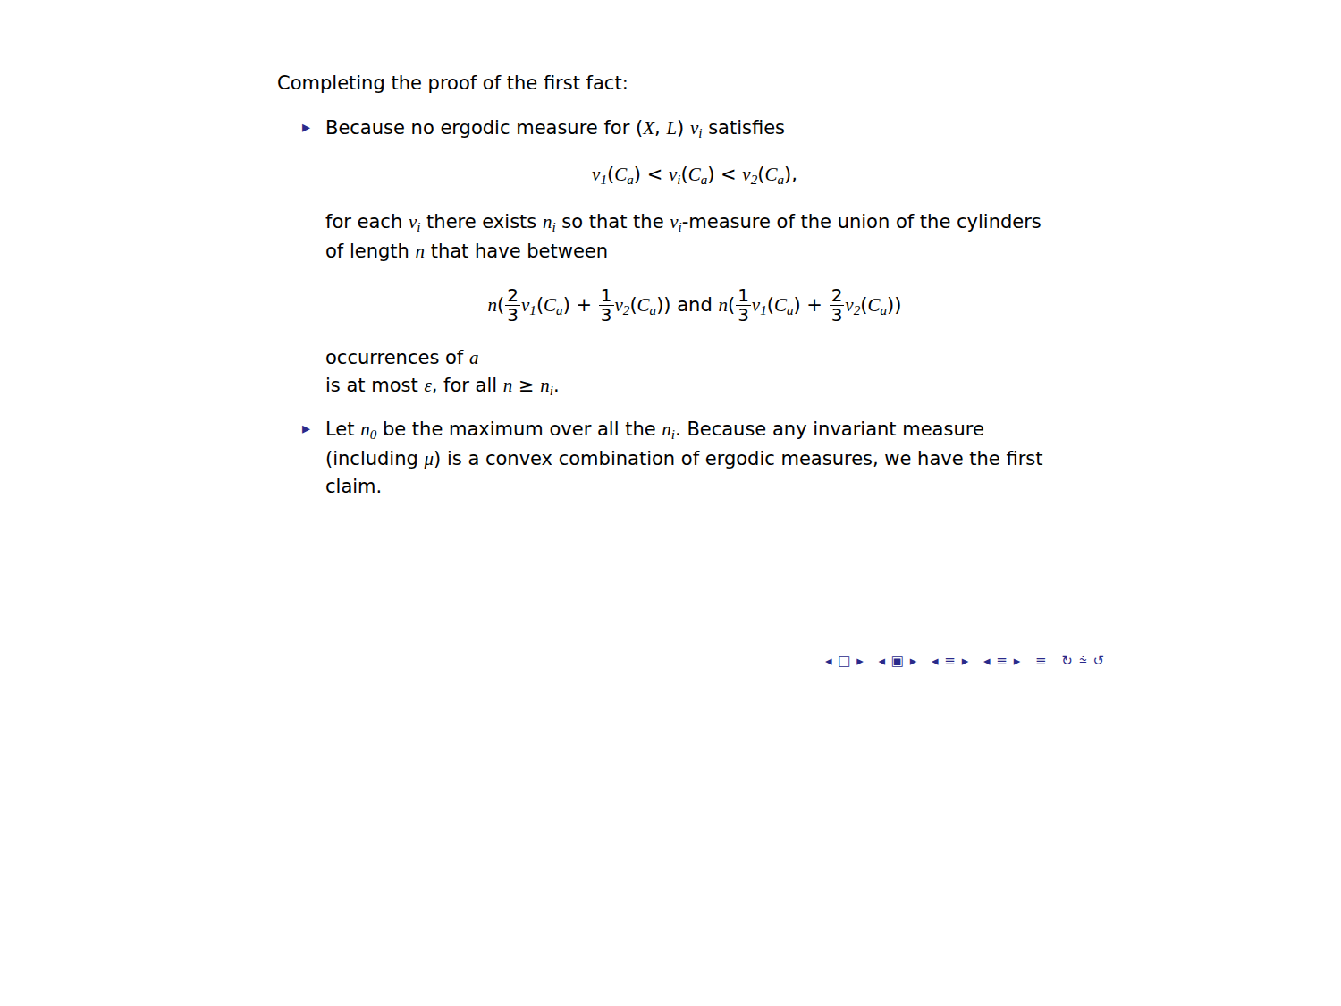Completing the proof of the first fact:
Because no ergodic measure for (X, L) νi satisfies
ν1(Ca) < νi(Ca) < ν2(Ca),
for each νi there exists ni so that the νi-measure of the union of the cylinders of length n that have between
n(23 ν1(Ca) + 13 ν2(Ca)) and n(13 ν1(Ca) + 23 ν2(Ca))
occurrences of a
is at most ε, for all n ≥ ni.
Let n0 be the maximum over all the ni. Because any invariant measure (including μ) is a convex combination of ergodic measures, we have the first claim.
◂ □ ▸ ◂ ▣ ▸ ◂ ≡ ▸ ◂ ≡ ▸ ≡ ↻ ⩭ ↺